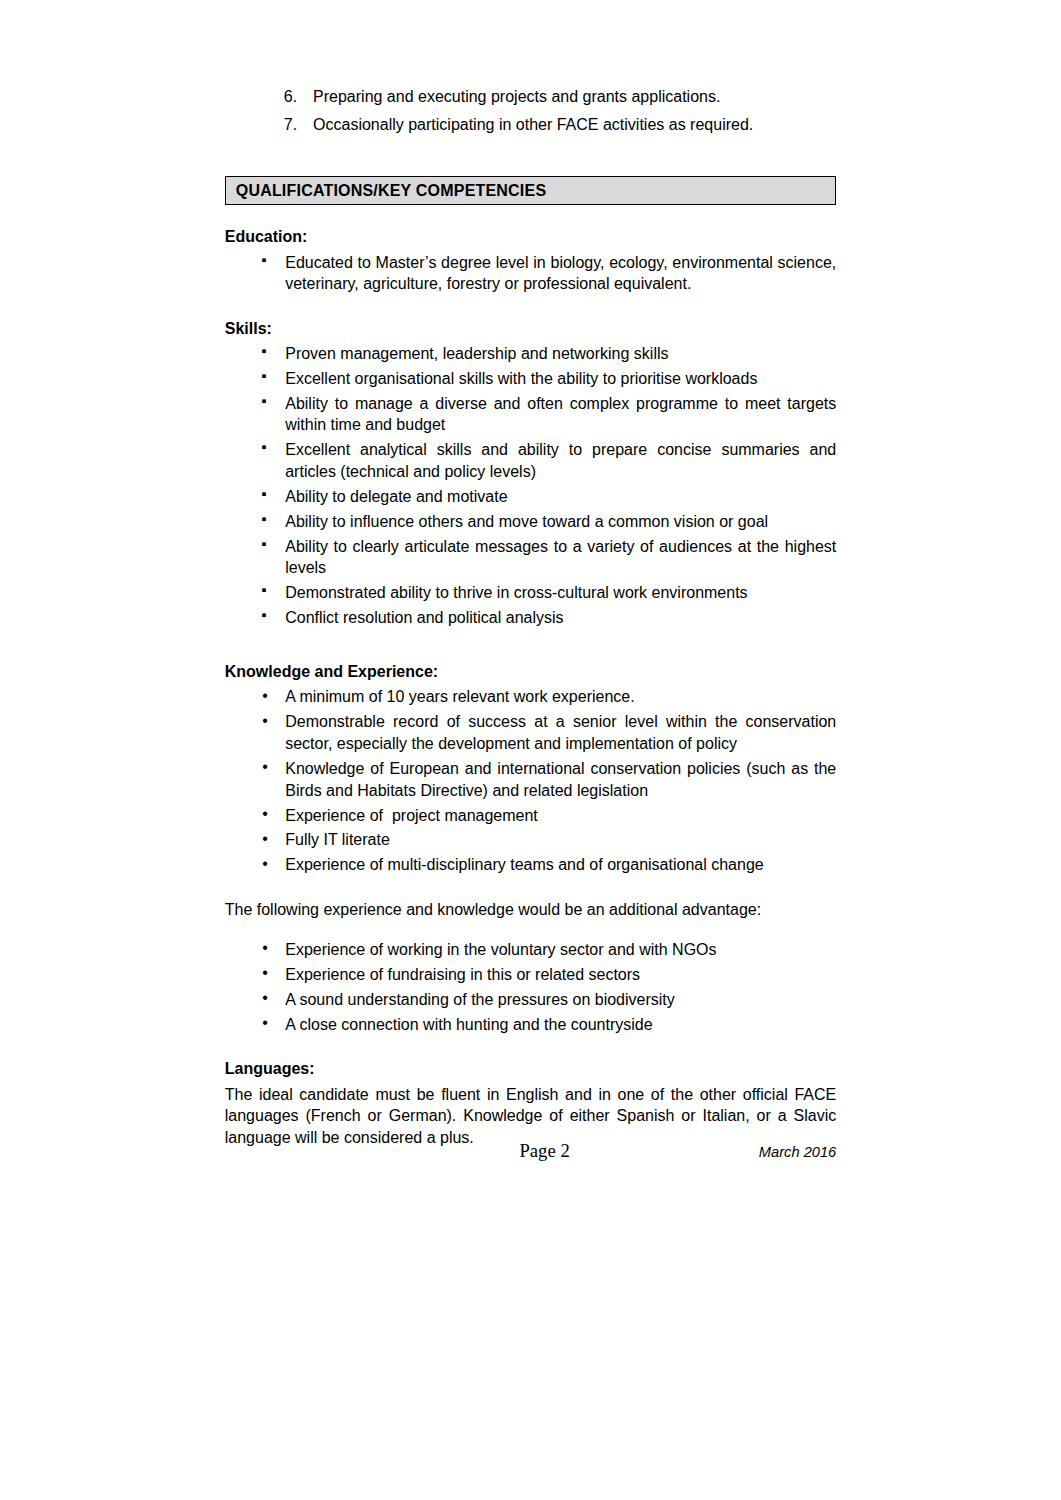Preparing and executing projects and grants applications.
Occasionally participating in other FACE activities as required.
QUALIFICATIONS/KEY COMPETENCIES
Education:
Educated to Master’s degree level in biology, ecology, environmental science, veterinary, agriculture, forestry or professional equivalent.
Skills:
Proven management, leadership and networking skills
Excellent organisational skills with the ability to prioritise workloads
Ability to manage a diverse and often complex programme to meet targets within time and budget
Excellent analytical skills and ability to prepare concise summaries and articles (technical and policy levels)
Ability to delegate and motivate
Ability to influence others and move toward a common vision or goal
Ability to clearly articulate messages to a variety of audiences at the highest levels
Demonstrated ability to thrive in cross-cultural work environments
Conflict resolution and political analysis
Knowledge and Experience:
A minimum of 10 years relevant work experience.
Demonstrable record of success at a senior level within the conservation sector, especially the development and implementation of policy
Knowledge of European and international conservation policies (such as the Birds and Habitats Directive) and related legislation
Experience of project management
Fully IT literate
Experience of multi-disciplinary teams and of organisational change
The following experience and knowledge would be an additional advantage:
Experience of working in the voluntary sector and with NGOs
Experience of fundraising in this or related sectors
A sound understanding of the pressures on biodiversity
A close connection with hunting and the countryside
Languages:
The ideal candidate must be fluent in English and in one of the other official FACE languages (French or German). Knowledge of either Spanish or Italian, or a Slavic language will be considered a plus.
Page 2
March 2016